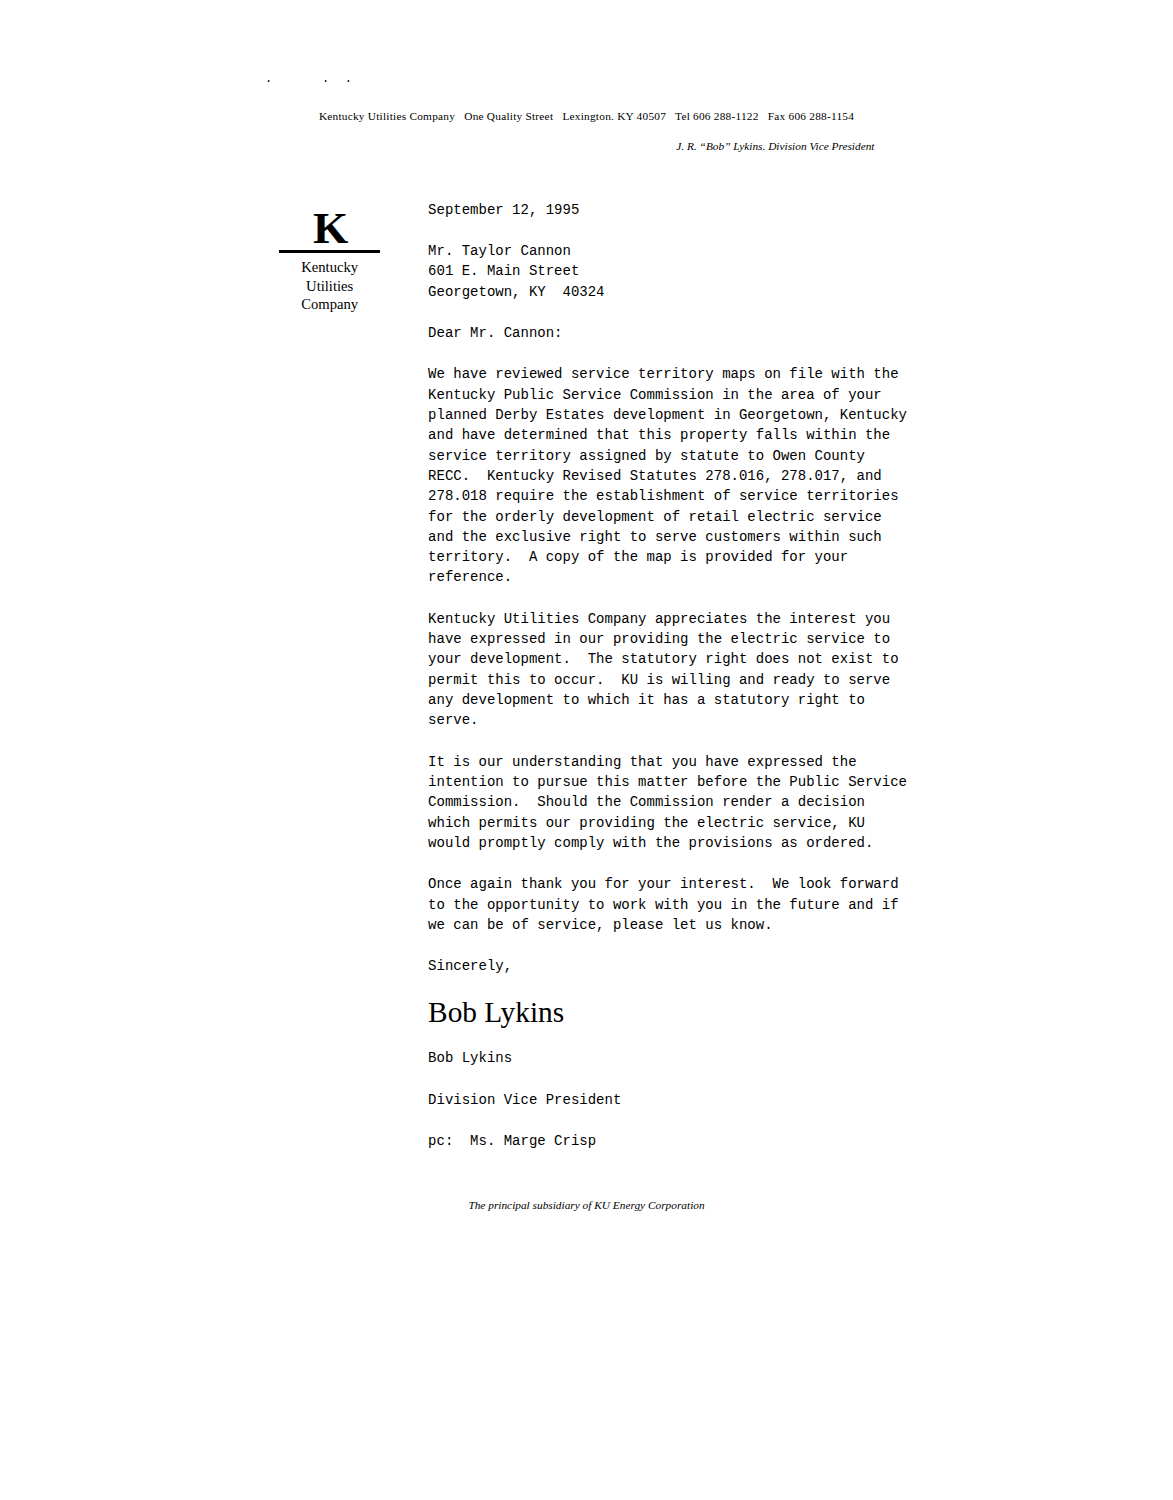. . .
Kentucky Utilities Company One Quality Street Lexington. KY 40507 Tel 606 288-1122 Fax 606 288-1154
J. R. “Bob” Lykins. Division Vice President
K
Kentucky
Utilities
Company
September 12, 1995
Mr. Taylor Cannon 601 E. Main Street Georgetown, KY 40324
Dear Mr. Cannon:
We have reviewed service territory maps on file with the Kentucky Public Service Commission in the area of your planned Derby Estates development in Georgetown, Kentucky and have determined that this property falls within the service territory assigned by statute to Owen County RECC. Kentucky Revised Statutes 278.016, 278.017, and 278.018 require the establishment of service territories for the orderly development of retail electric service and the exclusive right to serve customers within such territory. A copy of the map is provided for your reference.
Kentucky Utilities Company appreciates the interest you have expressed in our providing the electric service to your development. The statutory right does not exist to permit this to occur. KU is willing and ready to serve any development to which it has a statutory right to serve.
It is our understanding that you have expressed the intention to pursue this matter before the Public Service Commission. Should the Commission render a decision which permits our providing the electric service, KU would promptly comply with the provisions as ordered.
Once again thank you for your interest. We look forward to the opportunity to work with you in the future and if we can be of service, please let us know.
Sincerely,
Bob Lykins
Bob Lykins
Division Vice President
pc: Ms. Marge Crisp
The principal subsidiary of KU Energy Corporation